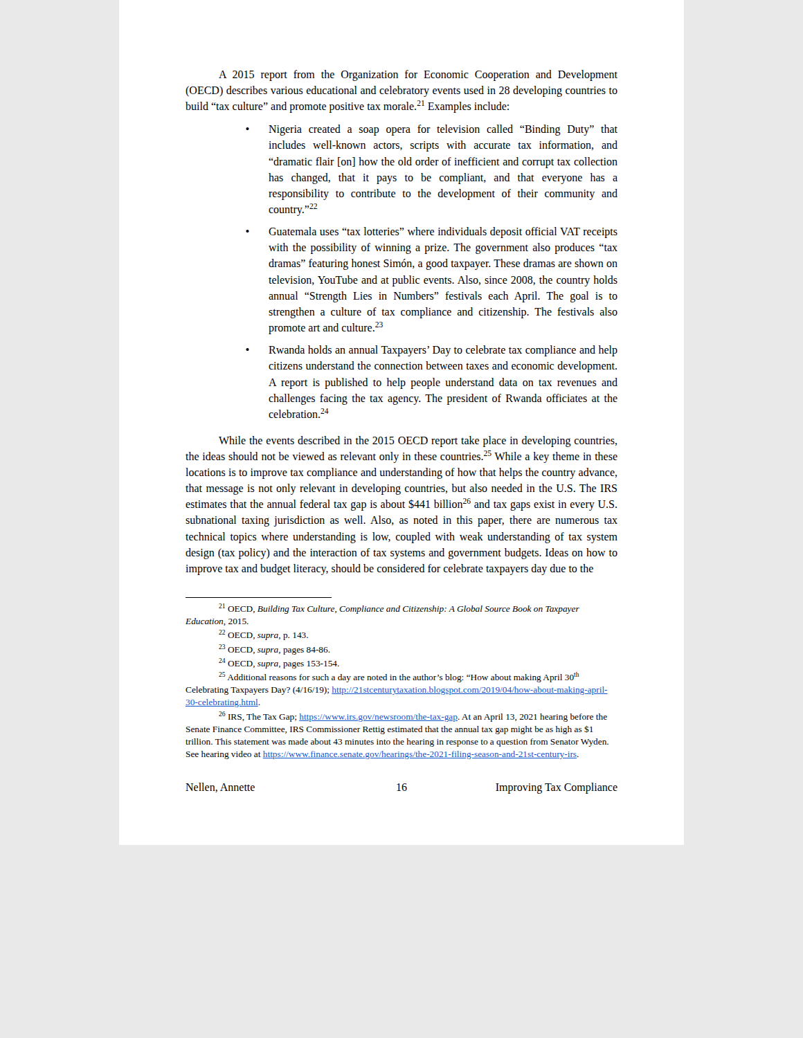A 2015 report from the Organization for Economic Cooperation and Development (OECD) describes various educational and celebratory events used in 28 developing countries to build “tax culture” and promote positive tax morale.21 Examples include:
Nigeria created a soap opera for television called “Binding Duty” that includes well-known actors, scripts with accurate tax information, and “dramatic flair [on] how the old order of inefficient and corrupt tax collection has changed, that it pays to be compliant, and that everyone has a responsibility to contribute to the development of their community and country.”22
Guatemala uses “tax lotteries” where individuals deposit official VAT receipts with the possibility of winning a prize. The government also produces “tax dramas” featuring honest Simón, a good taxpayer. These dramas are shown on television, YouTube and at public events. Also, since 2008, the country holds annual “Strength Lies in Numbers” festivals each April. The goal is to strengthen a culture of tax compliance and citizenship. The festivals also promote art and culture.23
Rwanda holds an annual Taxpayers’ Day to celebrate tax compliance and help citizens understand the connection between taxes and economic development. A report is published to help people understand data on tax revenues and challenges facing the tax agency. The president of Rwanda officiates at the celebration.24
While the events described in the 2015 OECD report take place in developing countries, the ideas should not be viewed as relevant only in these countries.25 While a key theme in these locations is to improve tax compliance and understanding of how that helps the country advance, that message is not only relevant in developing countries, but also needed in the U.S. The IRS estimates that the annual federal tax gap is about $441 billion26 and tax gaps exist in every U.S. subnational taxing jurisdiction as well. Also, as noted in this paper, there are numerous tax technical topics where understanding is low, coupled with weak understanding of tax system design (tax policy) and the interaction of tax systems and government budgets. Ideas on how to improve tax and budget literacy, should be considered for celebrate taxpayers day due to the
21 OECD, Building Tax Culture, Compliance and Citizenship: A Global Source Book on Taxpayer Education, 2015.
22 OECD, supra, p. 143.
23 OECD, supra, pages 84-86.
24 OECD, supra, pages 153-154.
25 Additional reasons for such a day are noted in the author’s blog: “How about making April 30th Celebrating Taxpayers Day? (4/16/19); http://21stcenturytaxation.blogspot.com/2019/04/how-about-making-april-30-celebrating.html.
26 IRS, The Tax Gap; https://www.irs.gov/newsroom/the-tax-gap. At an April 13, 2021 hearing before the Senate Finance Committee, IRS Commissioner Rettig estimated that the annual tax gap might be as high as $1 trillion. This statement was made about 43 minutes into the hearing in response to a question from Senator Wyden. See hearing video at https://www.finance.senate.gov/hearings/the-2021-filing-season-and-21st-century-irs.
Nellen, Annette
16
Improving Tax Compliance